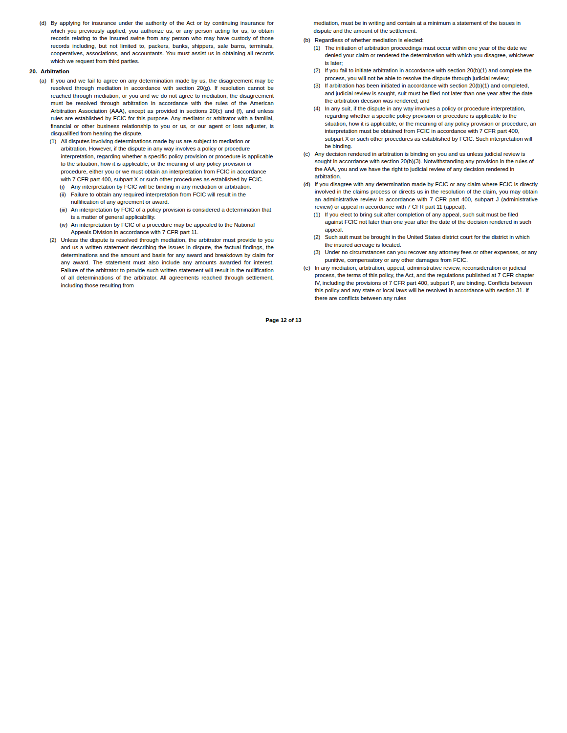(d)
By applying for insurance under the authority of the Act or by continuing insurance for which you previously applied, you authorize us, or any person acting for us, to obtain records relating to the insured swine from any person who may have custody of those records including, but not limited to, packers, banks, shippers, sale barns, terminals, cooperatives, associations, and accountants. You must assist us in obtaining all records which we request from third parties.
20. Arbitration
(a)
If you and we fail to agree on any determination made by us, the disagreement may be resolved through mediation in accordance with section 20(g). If resolution cannot be reached through mediation, or you and we do not agree to mediation, the disagreement must be resolved through arbitration in accordance with the rules of the American Arbitration Association (AAA), except as provided in sections 20(c) and (f), and unless rules are established by FCIC for this purpose. Any mediator or arbitrator with a familial, financial or other business relationship to you or us, or our agent or loss adjuster, is disqualified from hearing the dispute.
(1)
All disputes involving determinations made by us are subject to mediation or arbitration. However, if the dispute in any way involves a policy or procedure interpretation, regarding whether a specific policy provision or procedure is applicable to the situation, how it is applicable, or the meaning of any policy provision or procedure, either you or we must obtain an interpretation from FCIC in accordance with 7 CFR part 400, subpart X or such other procedures as established by FCIC.
(i)
Any interpretation by FCIC will be binding in any mediation or arbitration.
(ii)
Failure to obtain any required interpretation from FCIC will result in the nullification of any agreement or award.
(iii)
An interpretation by FCIC of a policy provision is considered a determination that is a matter of general applicability.
(iv)
An interpretation by FCIC of a procedure may be appealed to the National Appeals Division in accordance with 7 CFR part 11.
(2)
Unless the dispute is resolved through mediation, the arbitrator must provide to you and us a written statement describing the issues in dispute, the factual findings, the determinations and the amount and basis for any award and breakdown by claim for any award. The statement must also include any amounts awarded for interest. Failure of the arbitrator to provide such written statement will result in the nullification of all determinations of the arbitrator. All agreements reached through settlement, including those resulting from
mediation, must be in writing and contain at a minimum a statement of the issues in dispute and the amount of the settlement.
(b)
Regardless of whether mediation is elected:
(1)
The initiation of arbitration proceedings must occur within one year of the date we denied your claim or rendered the determination with which you disagree, whichever is later;
(2)
If you fail to initiate arbitration in accordance with section 20(b)(1) and complete the process, you will not be able to resolve the dispute through judicial review;
(3)
If arbitration has been initiated in accordance with section 20(b)(1) and completed, and judicial review is sought, suit must be filed not later than one year after the date the arbitration decision was rendered; and
(4)
In any suit, if the dispute in any way involves a policy or procedure interpretation, regarding whether a specific policy provision or procedure is applicable to the situation, how it is applicable, or the meaning of any policy provision or procedure, an interpretation must be obtained from FCIC in accordance with 7 CFR part 400, subpart X or such other procedures as established by FCIC. Such interpretation will be binding.
(c)
Any decision rendered in arbitration is binding on you and us unless judicial review is sought in accordance with section 20(b)(3). Notwithstanding any provision in the rules of the AAA, you and we have the right to judicial review of any decision rendered in arbitration.
(d)
If you disagree with any determination made by FCIC or any claim where FCIC is directly involved in the claims process or directs us in the resolution of the claim, you may obtain an administrative review in accordance with 7 CFR part 400, subpart J (administrative review) or appeal in accordance with 7 CFR part 11 (appeal).
(1)
If you elect to bring suit after completion of any appeal, such suit must be filed against FCIC not later than one year after the date of the decision rendered in such appeal.
(2)
Such suit must be brought in the United States district court for the district in which the insured acreage is located.
(3)
Under no circumstances can you recover any attorney fees or other expenses, or any punitive, compensatory or any other damages from FCIC.
(e)
In any mediation, arbitration, appeal, administrative review, reconsideration or judicial process, the terms of this policy, the Act, and the regulations published at 7 CFR chapter IV, including the provisions of 7 CFR part 400, subpart P, are binding. Conflicts between this policy and any state or local laws will be resolved in accordance with section 31. If there are conflicts between any rules
Page 12 of 13